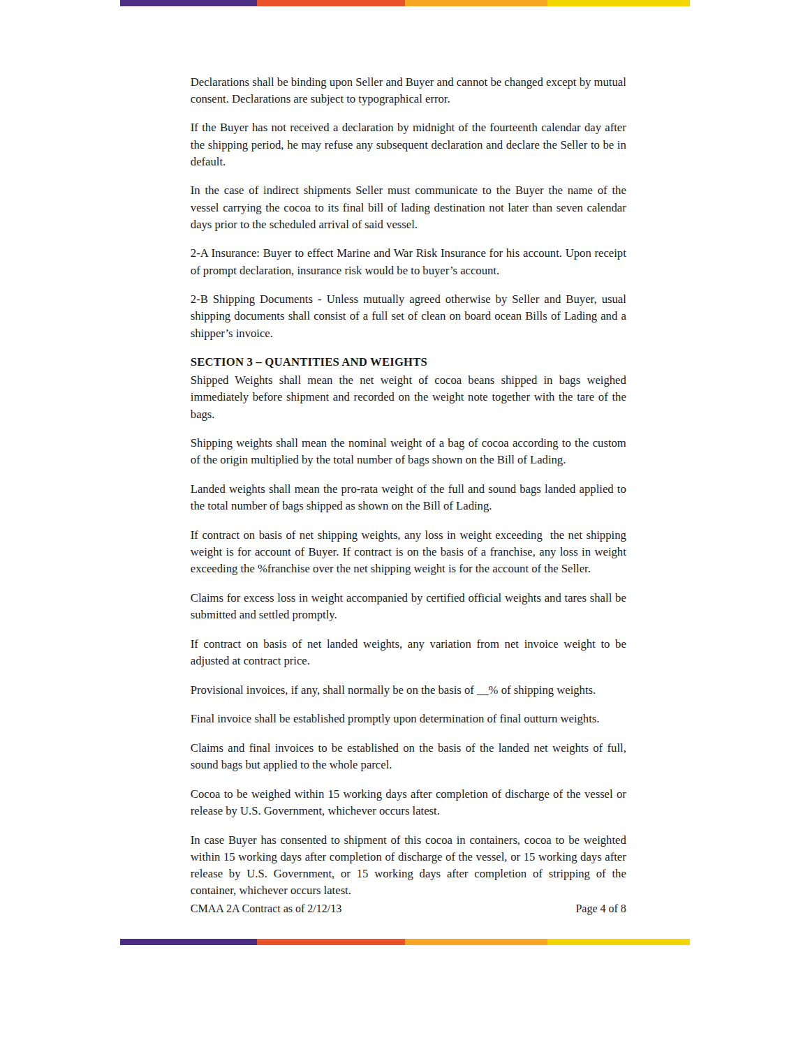Declarations shall be binding upon Seller and Buyer and cannot be changed except by mutual consent. Declarations are subject to typographical error.
If the Buyer has not received a declaration by midnight of the fourteenth calendar day after the shipping period, he may refuse any subsequent declaration and declare the Seller to be in default.
In the case of indirect shipments Seller must communicate to the Buyer the name of the vessel carrying the cocoa to its final bill of lading destination not later than seven calendar days prior to the scheduled arrival of said vessel.
2-A Insurance: Buyer to effect Marine and War Risk Insurance for his account. Upon receipt of prompt declaration, insurance risk would be to buyer’s account.
2-B Shipping Documents - Unless mutually agreed otherwise by Seller and Buyer, usual shipping documents shall consist of a full set of clean on board ocean Bills of Lading and a shipper’s invoice.
SECTION 3 – QUANTITIES AND WEIGHTS
Shipped Weights shall mean the net weight of cocoa beans shipped in bags weighed immediately before shipment and recorded on the weight note together with the tare of the bags.
Shipping weights shall mean the nominal weight of a bag of cocoa according to the custom of the origin multiplied by the total number of bags shown on the Bill of Lading.
Landed weights shall mean the pro-rata weight of the full and sound bags landed applied to the total number of bags shipped as shown on the Bill of Lading.
If contract on basis of net shipping weights, any loss in weight exceeding the net shipping weight is for account of Buyer. If contract is on the basis of a franchise, any loss in weight exceeding the %franchise over the net shipping weight is for the account of the Seller.
Claims for excess loss in weight accompanied by certified official weights and tares shall be submitted and settled promptly.
If contract on basis of net landed weights, any variation from net invoice weight to be adjusted at contract price.
Provisional invoices, if any, shall normally be on the basis of __% of shipping weights.
Final invoice shall be established promptly upon determination of final outturn weights.
Claims and final invoices to be established on the basis of the landed net weights of full, sound bags but applied to the whole parcel.
Cocoa to be weighed within 15 working days after completion of discharge of the vessel or release by U.S. Government, whichever occurs latest.
In case Buyer has consented to shipment of this cocoa in containers, cocoa to be weighted within 15 working days after completion of discharge of the vessel, or 15 working days after release by U.S. Government, or 15 working days after completion of stripping of the container, whichever occurs latest.
CMAA 2A Contract as of 2/12/13 Page 4 of 8